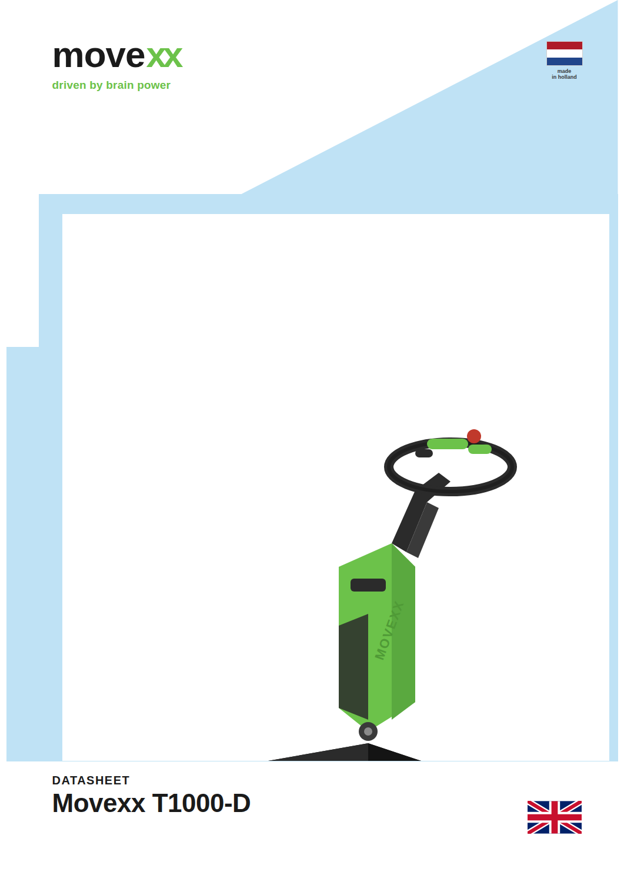movexx
driven by brain power
made
in holland
MOVEXX TYRE
DATASHEET
Movexx T1000-D